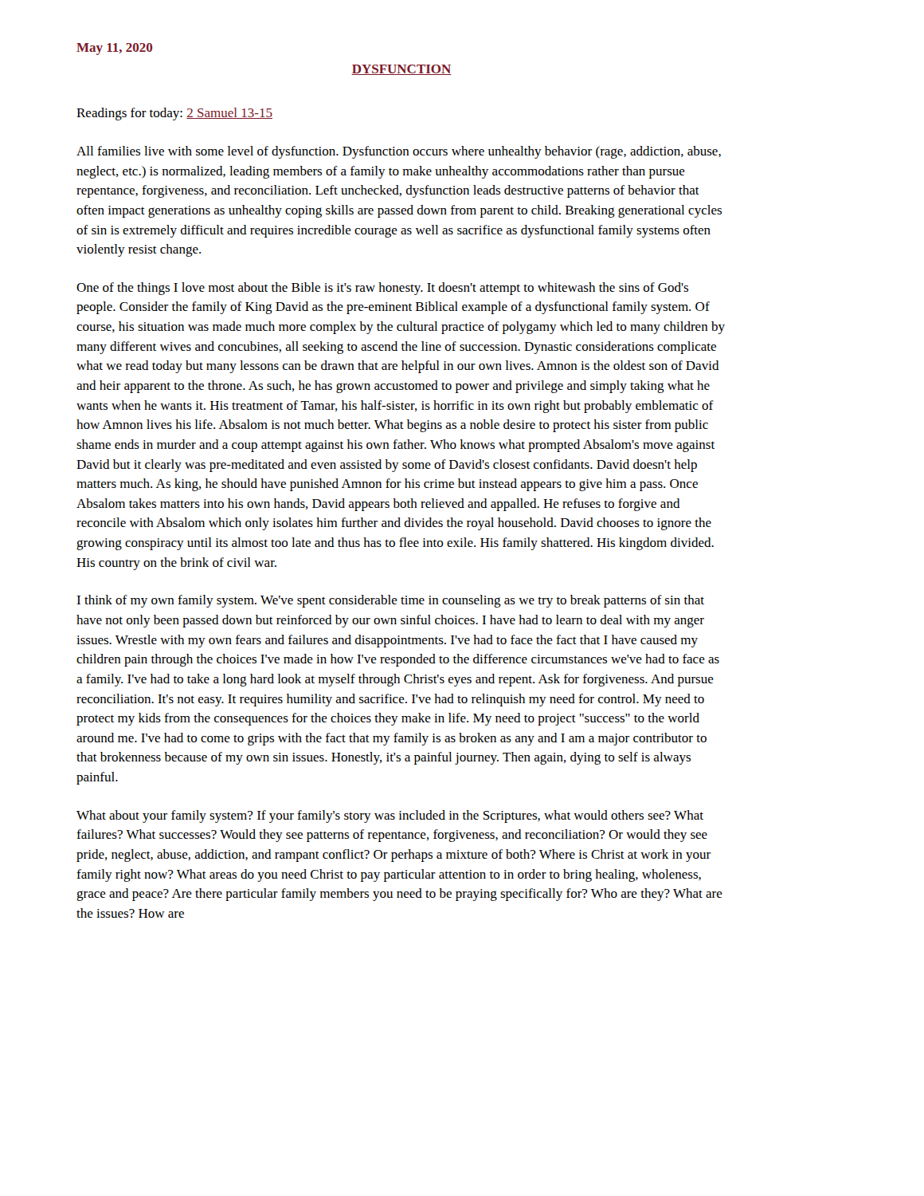May 11, 2020
Dysfunction
Readings for today: 2 Samuel 13-15
All families live with some level of dysfunction. Dysfunction occurs where unhealthy behavior (rage, addiction, abuse, neglect, etc.) is normalized, leading members of a family to make unhealthy accommodations rather than pursue repentance, forgiveness, and reconciliation. Left unchecked, dysfunction leads destructive patterns of behavior that often impact generations as unhealthy coping skills are passed down from parent to child. Breaking generational cycles of sin is extremely difficult and requires incredible courage as well as sacrifice as dysfunctional family systems often violently resist change.
One of the things I love most about the Bible is it's raw honesty. It doesn't attempt to whitewash the sins of God's people. Consider the family of King David as the pre-eminent Biblical example of a dysfunctional family system. Of course, his situation was made much more complex by the cultural practice of polygamy which led to many children by many different wives and concubines, all seeking to ascend the line of succession. Dynastic considerations complicate what we read today but many lessons can be drawn that are helpful in our own lives. Amnon is the oldest son of David and heir apparent to the throne. As such, he has grown accustomed to power and privilege and simply taking what he wants when he wants it. His treatment of Tamar, his half-sister, is horrific in its own right but probably emblematic of how Amnon lives his life. Absalom is not much better. What begins as a noble desire to protect his sister from public shame ends in murder and a coup attempt against his own father. Who knows what prompted Absalom's move against David but it clearly was pre-meditated and even assisted by some of David's closest confidants. David doesn't help matters much. As king, he should have punished Amnon for his crime but instead appears to give him a pass. Once Absalom takes matters into his own hands, David appears both relieved and appalled. He refuses to forgive and reconcile with Absalom which only isolates him further and divides the royal household. David chooses to ignore the growing conspiracy until its almost too late and thus has to flee into exile. His family shattered. His kingdom divided. His country on the brink of civil war.
I think of my own family system. We've spent considerable time in counseling as we try to break patterns of sin that have not only been passed down but reinforced by our own sinful choices. I have had to learn to deal with my anger issues. Wrestle with my own fears and failures and disappointments. I've had to face the fact that I have caused my children pain through the choices I've made in how I've responded to the difference circumstances we've had to face as a family. I've had to take a long hard look at myself through Christ's eyes and repent. Ask for forgiveness. And pursue reconciliation. It's not easy. It requires humility and sacrifice. I've had to relinquish my need for control. My need to protect my kids from the consequences for the choices they make in life. My need to project "success" to the world around me. I've had to come to grips with the fact that my family is as broken as any and I am a major contributor to that brokenness because of my own sin issues. Honestly, it's a painful journey. Then again, dying to self is always painful.
What about your family system? If your family's story was included in the Scriptures, what would others see? What failures? What successes? Would they see patterns of repentance, forgiveness, and reconciliation? Or would they see pride, neglect, abuse, addiction, and rampant conflict? Or perhaps a mixture of both? Where is Christ at work in your family right now? What areas do you need Christ to pay particular attention to in order to bring healing, wholeness, grace and peace? Are there particular family members you need to be praying specifically for? Who are they? What are the issues? How are